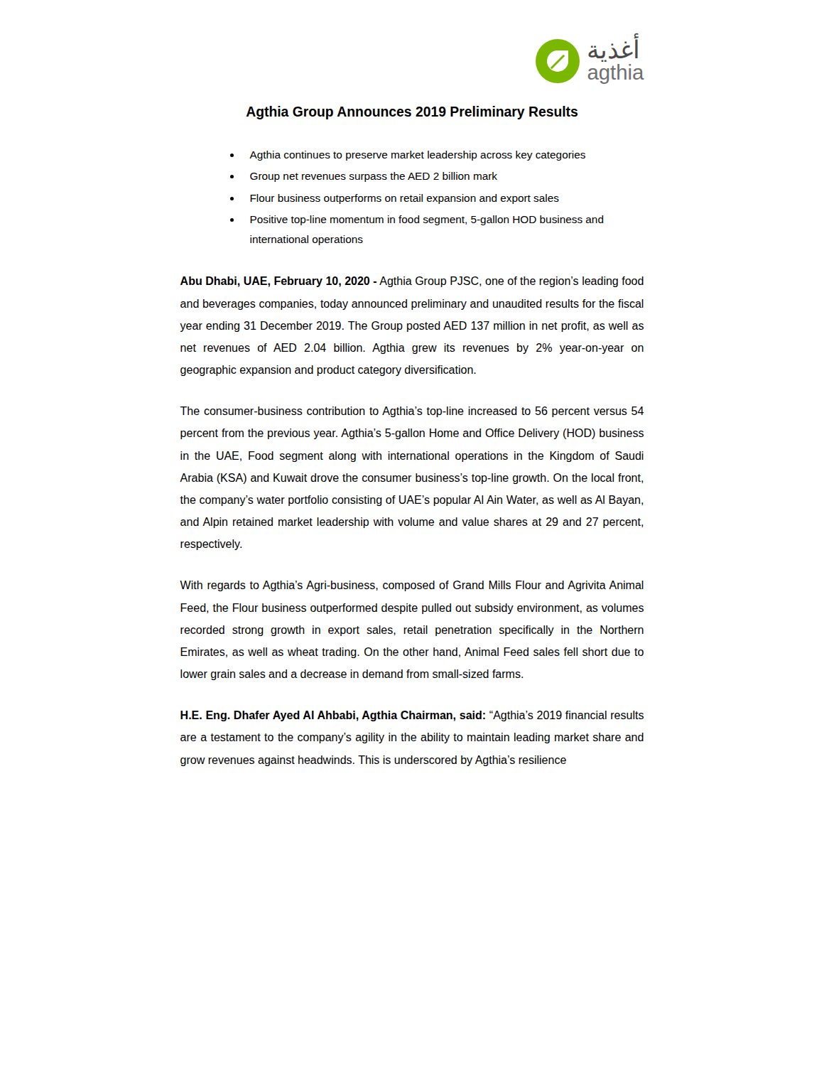أغذية
agthia
Agthia Group Announces 2019 Preliminary Results
Agthia continues to preserve market leadership across key categories
Group net revenues surpass the AED 2 billion mark
Flour business outperforms on retail expansion and export sales
Positive top-line momentum in food segment, 5-gallon HOD business and international operations
Abu Dhabi, UAE, February 10, 2020 - Agthia Group PJSC, one of the region’s leading food and beverages companies, today announced preliminary and unaudited results for the fiscal year ending 31 December 2019. The Group posted AED 137 million in net profit, as well as net revenues of AED 2.04 billion. Agthia grew its revenues by 2% year-on-year on geographic expansion and product category diversification.
The consumer-business contribution to Agthia’s top-line increased to 56 percent versus 54 percent from the previous year. Agthia’s 5-gallon Home and Office Delivery (HOD) business in the UAE, Food segment along with international operations in the Kingdom of Saudi Arabia (KSA) and Kuwait drove the consumer business’s top-line growth. On the local front, the company’s water portfolio consisting of UAE’s popular Al Ain Water, as well as Al Bayan, and Alpin retained market leadership with volume and value shares at 29 and 27 percent, respectively.
With regards to Agthia’s Agri-business, composed of Grand Mills Flour and Agrivita Animal Feed, the Flour business outperformed despite pulled out subsidy environment, as volumes recorded strong growth in export sales, retail penetration specifically in the Northern Emirates, as well as wheat trading. On the other hand, Animal Feed sales fell short due to lower grain sales and a decrease in demand from small-sized farms.
H.E. Eng. Dhafer Ayed Al Ahbabi, Agthia Chairman, said: “Agthia’s 2019 financial results are a testament to the company’s agility in the ability to maintain leading market share and grow revenues against headwinds. This is underscored by Agthia’s resilience